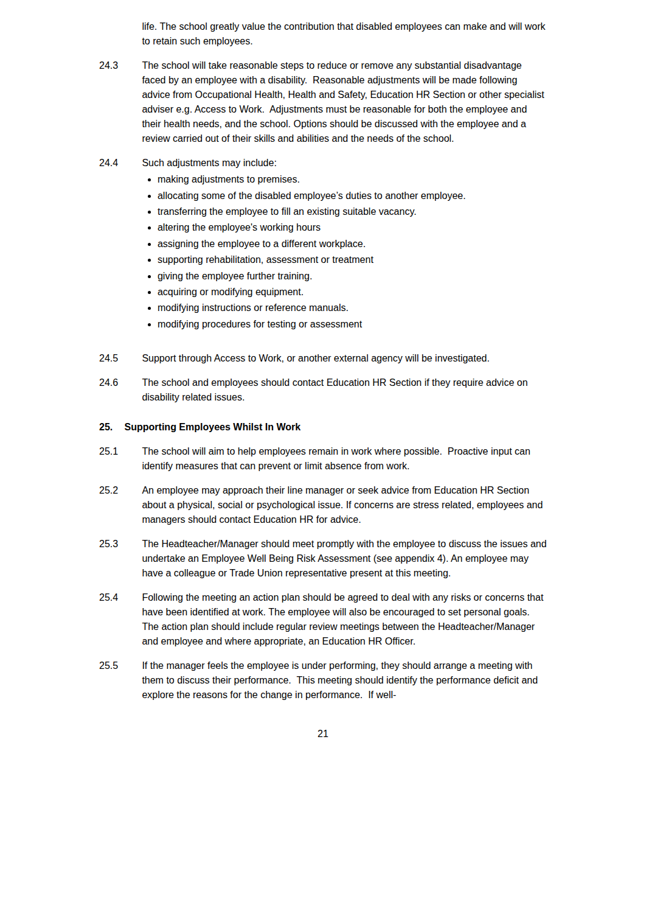life. The school greatly value the contribution that disabled employees can make and will work to retain such employees.
24.3
The school will take reasonable steps to reduce or remove any substantial disadvantage faced by an employee with a disability. Reasonable adjustments will be made following advice from Occupational Health, Health and Safety, Education HR Section or other specialist adviser e.g. Access to Work. Adjustments must be reasonable for both the employee and their health needs, and the school. Options should be discussed with the employee and a review carried out of their skills and abilities and the needs of the school.
24.4
Such adjustments may include:
making adjustments to premises.
allocating some of the disabled employee’s duties to another employee.
transferring the employee to fill an existing suitable vacancy.
altering the employee's working hours
assigning the employee to a different workplace.
supporting rehabilitation, assessment or treatment
giving the employee further training.
acquiring or modifying equipment.
modifying instructions or reference manuals.
modifying procedures for testing or assessment
24.5
Support through Access to Work, or another external agency will be investigated.
24.6
The school and employees should contact Education HR Section if they require advice on disability related issues.
25. Supporting Employees Whilst In Work
25.1
The school will aim to help employees remain in work where possible. Proactive input can identify measures that can prevent or limit absence from work.
25.2
An employee may approach their line manager or seek advice from Education HR Section about a physical, social or psychological issue. If concerns are stress related, employees and managers should contact Education HR for advice.
25.3
The Headteacher/Manager should meet promptly with the employee to discuss the issues and undertake an Employee Well Being Risk Assessment (see appendix 4). An employee may have a colleague or Trade Union representative present at this meeting.
25.4
Following the meeting an action plan should be agreed to deal with any risks or concerns that have been identified at work. The employee will also be encouraged to set personal goals. The action plan should include regular review meetings between the Headteacher/Manager and employee and where appropriate, an Education HR Officer.
25.5
If the manager feels the employee is under performing, they should arrange a meeting with them to discuss their performance. This meeting should identify the performance deficit and explore the reasons for the change in performance. If well-
21